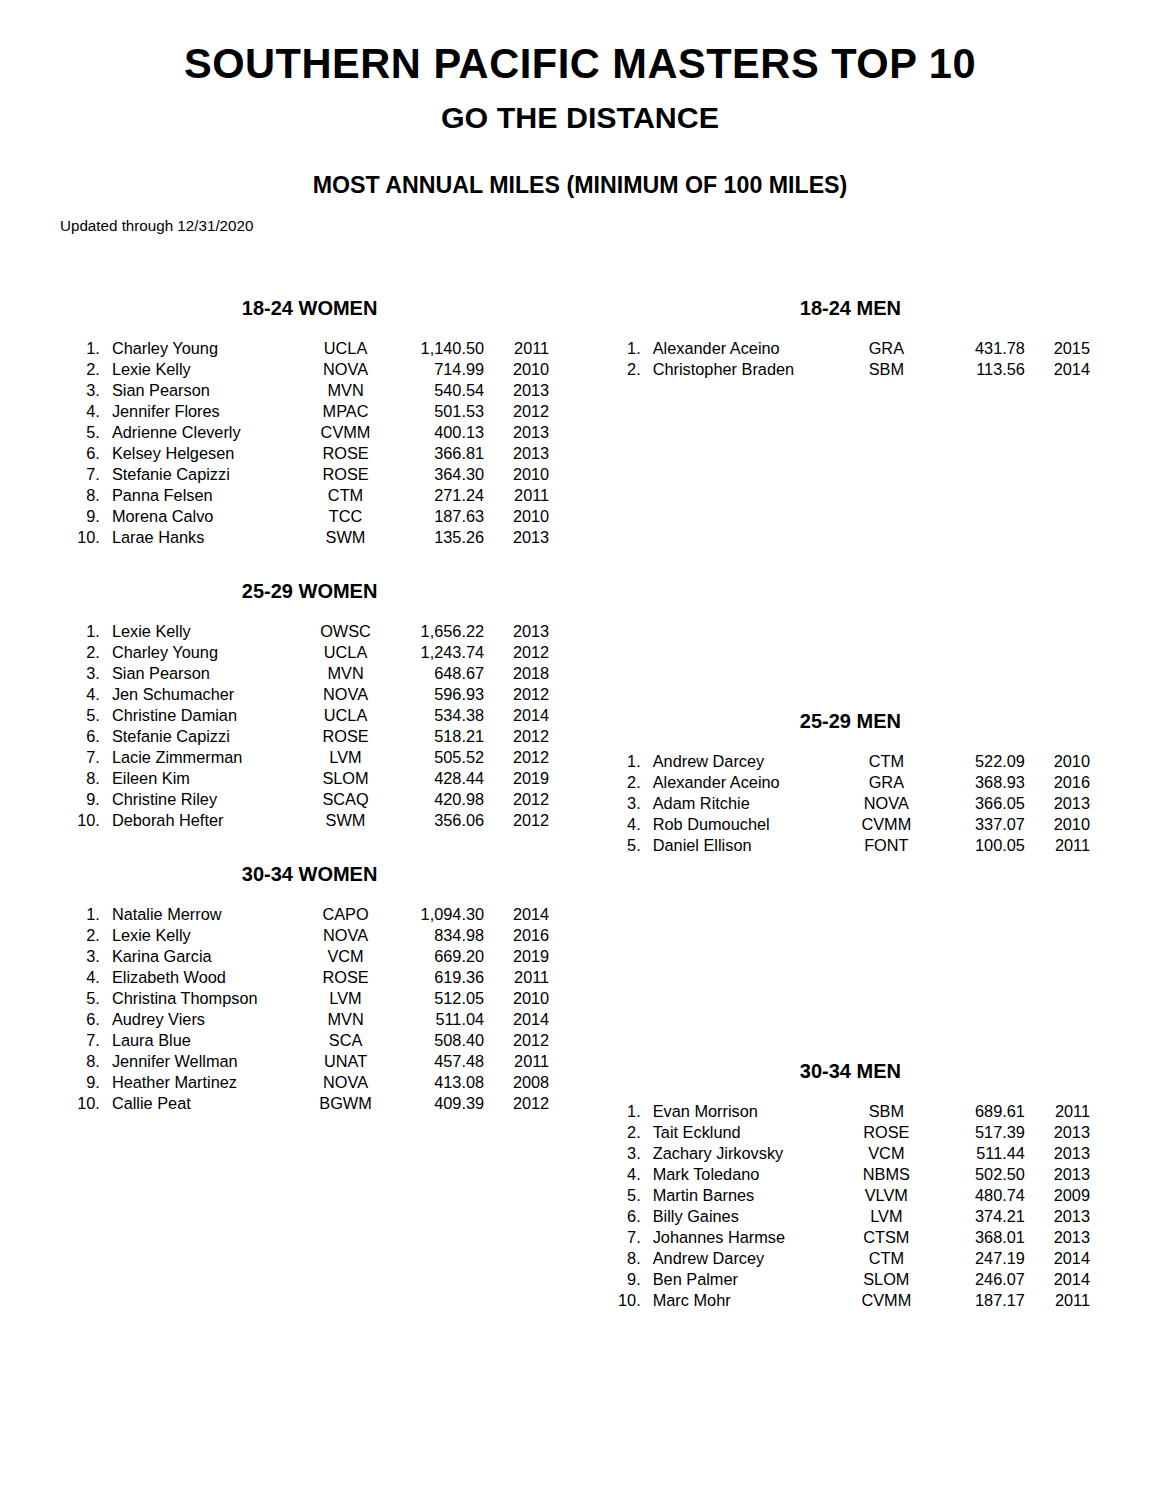SOUTHERN PACIFIC MASTERS TOP 10
GO THE DISTANCE
MOST ANNUAL MILES (MINIMUM OF 100 MILES)
Updated through 12/31/2020
18-24 WOMEN
| 1. | Charley Young | UCLA | 1,140.50 | 2011 |
| 2. | Lexie Kelly | NOVA | 714.99 | 2010 |
| 3. | Sian Pearson | MVN | 540.54 | 2013 |
| 4. | Jennifer Flores | MPAC | 501.53 | 2012 |
| 5. | Adrienne Cleverly | CVMM | 400.13 | 2013 |
| 6. | Kelsey Helgesen | ROSE | 366.81 | 2013 |
| 7. | Stefanie Capizzi | ROSE | 364.30 | 2010 |
| 8. | Panna Felsen | CTM | 271.24 | 2011 |
| 9. | Morena Calvo | TCC | 187.63 | 2010 |
| 10. | Larae Hanks | SWM | 135.26 | 2013 |
25-29 WOMEN
| 1. | Lexie Kelly | OWSC | 1,656.22 | 2013 |
| 2. | Charley Young | UCLA | 1,243.74 | 2012 |
| 3. | Sian Pearson | MVN | 648.67 | 2018 |
| 4. | Jen Schumacher | NOVA | 596.93 | 2012 |
| 5. | Christine Damian | UCLA | 534.38 | 2014 |
| 6. | Stefanie Capizzi | ROSE | 518.21 | 2012 |
| 7. | Lacie Zimmerman | LVM | 505.52 | 2012 |
| 8. | Eileen Kim | SLOM | 428.44 | 2019 |
| 9. | Christine Riley | SCAQ | 420.98 | 2012 |
| 10. | Deborah Hefter | SWM | 356.06 | 2012 |
30-34 WOMEN
| 1. | Natalie Merrow | CAPO | 1,094.30 | 2014 |
| 2. | Lexie Kelly | NOVA | 834.98 | 2016 |
| 3. | Karina Garcia | VCM | 669.20 | 2019 |
| 4. | Elizabeth Wood | ROSE | 619.36 | 2011 |
| 5. | Christina Thompson | LVM | 512.05 | 2010 |
| 6. | Audrey Viers | MVN | 511.04 | 2014 |
| 7. | Laura Blue | SCA | 508.40 | 2012 |
| 8. | Jennifer Wellman | UNAT | 457.48 | 2011 |
| 9. | Heather Martinez | NOVA | 413.08 | 2008 |
| 10. | Callie Peat | BGWM | 409.39 | 2012 |
18-24 MEN
| 1. | Alexander Aceino | GRA | 431.78 | 2015 |
| 2. | Christopher Braden | SBM | 113.56 | 2014 |
25-29 MEN
| 1. | Andrew Darcey | CTM | 522.09 | 2010 |
| 2. | Alexander Aceino | GRA | 368.93 | 2016 |
| 3. | Adam Ritchie | NOVA | 366.05 | 2013 |
| 4. | Rob Dumouchel | CVMM | 337.07 | 2010 |
| 5. | Daniel Ellison | FONT | 100.05 | 2011 |
30-34 MEN
| 1. | Evan Morrison | SBM | 689.61 | 2011 |
| 2. | Tait Ecklund | ROSE | 517.39 | 2013 |
| 3. | Zachary Jirkovsky | VCM | 511.44 | 2013 |
| 4. | Mark Toledano | NBMS | 502.50 | 2013 |
| 5. | Martin Barnes | VLVM | 480.74 | 2009 |
| 6. | Billy Gaines | LVM | 374.21 | 2013 |
| 7. | Johannes Harmse | CTSM | 368.01 | 2013 |
| 8. | Andrew Darcey | CTM | 247.19 | 2014 |
| 9. | Ben Palmer | SLOM | 246.07 | 2014 |
| 10. | Marc Mohr | CVMM | 187.17 | 2011 |